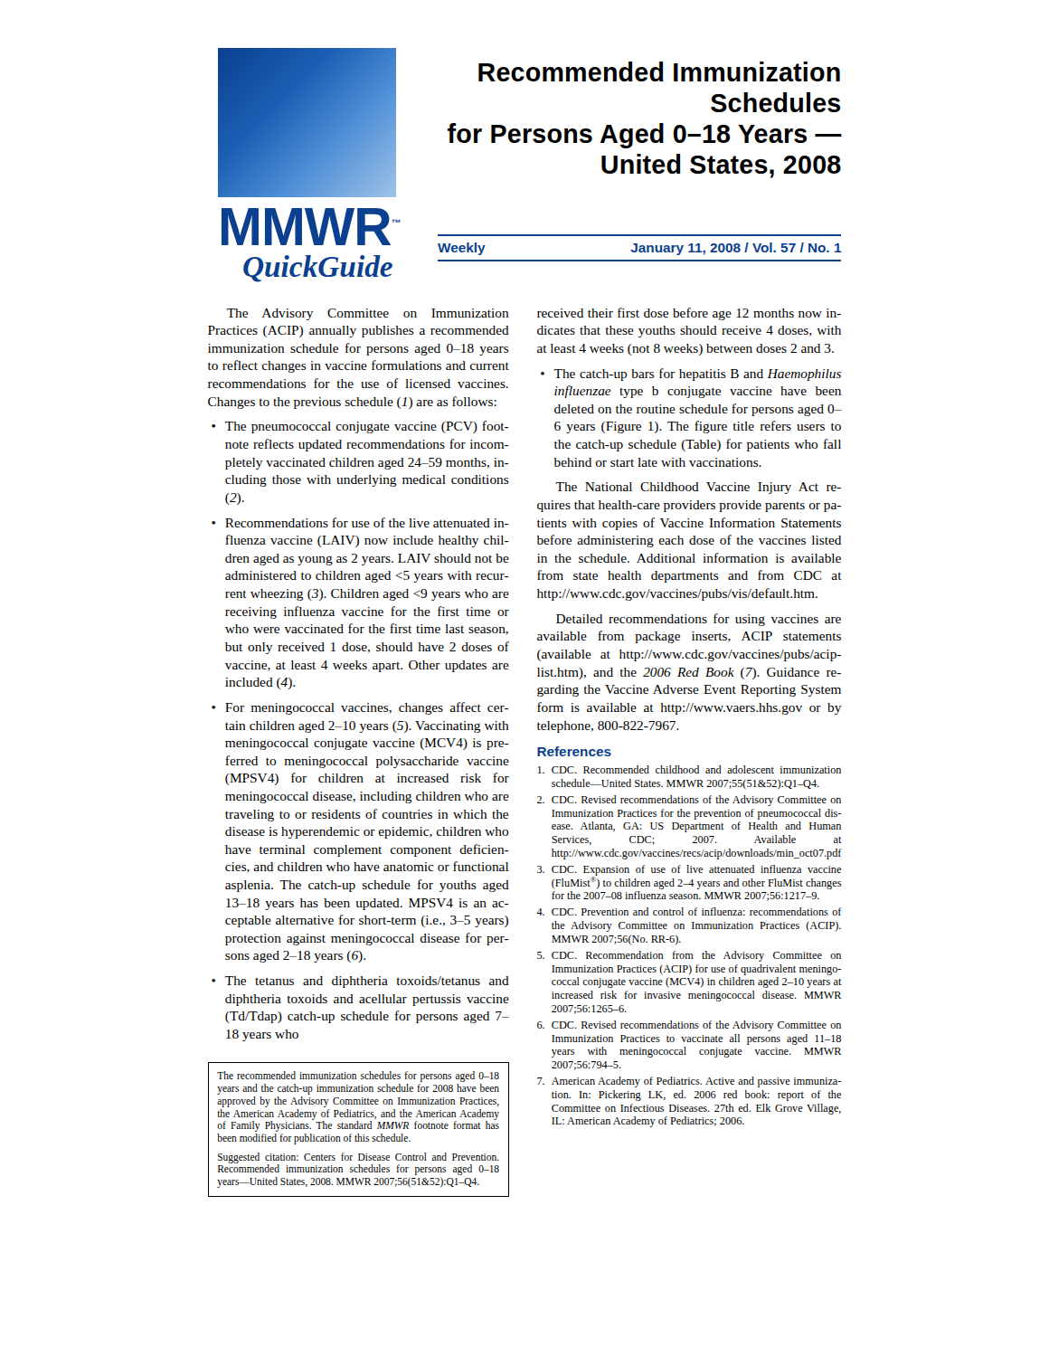MMWR™
QuickGuide
Recommended Immunization Schedules
for Persons Aged 0–18 Years —
United States, 2008
Weekly January 11, 2008 / Vol. 57 / No. 1
The Advisory Committee on Immunization Practices (ACIP) annually publishes a recommended immunization schedule for persons aged 0–18 years to reflect changes in vaccine formulations and current recommendations for the use of licensed vaccines. Changes to the previous schedule (1) are as follows:
The pneumococcal conjugate vaccine (PCV) footnote reflects updated recommendations for incompletely vaccinated children aged 24–59 months, including those with underlying medical conditions (2).
Recommendations for use of the live attenuated influenza vaccine (LAIV) now include healthy children aged as young as 2 years. LAIV should not be administered to children aged <5 years with recurrent wheezing (3). Children aged <9 years who are receiving influenza vaccine for the first time or who were vaccinated for the first time last season, but only received 1 dose, should have 2 doses of vaccine, at least 4 weeks apart. Other updates are included (4).
For meningococcal vaccines, changes affect certain children aged 2–10 years (5). Vaccinating with meningococcal conjugate vaccine (MCV4) is preferred to meningococcal polysaccharide vaccine (MPSV4) for children at increased risk for meningococcal disease, including children who are traveling to or residents of countries in which the disease is hyperendemic or epidemic, children who have terminal complement component deficiencies, and children who have anatomic or functional asplenia. The catch-up schedule for youths aged 13–18 years has been updated. MPSV4 is an acceptable alternative for short-term (i.e., 3–5 years) protection against meningococcal disease for persons aged 2–18 years (6).
The tetanus and diphtheria toxoids/tetanus and diphtheria toxoids and acellular pertussis vaccine (Td/Tdap) catch-up schedule for persons aged 7–18 years who
The recommended immunization schedules for persons aged 0–18 years and the catch-up immunization schedule for 2008 have been approved by the Advisory Committee on Immunization Practices, the American Academy of Pediatrics, and the American Academy of Family Physicians. The standard MMWR footnote format has been modified for publication of this schedule.
Suggested citation: Centers for Disease Control and Prevention. Recommended immunization schedules for persons aged 0–18 years—United States, 2008. MMWR 2007;56(51&52):Q1–Q4.
received their first dose before age 12 months now indicates that these youths should receive 4 doses, with at least 4 weeks (not 8 weeks) between doses 2 and 3.
The catch-up bars for hepatitis B and Haemophilus influenzae type b conjugate vaccine have been deleted on the routine schedule for persons aged 0–6 years (Figure 1). The figure title refers users to the catch-up schedule (Table) for patients who fall behind or start late with vaccinations.
The National Childhood Vaccine Injury Act requires that health-care providers provide parents or patients with copies of Vaccine Information Statements before administering each dose of the vaccines listed in the schedule. Additional information is available from state health departments and from CDC at http://www.cdc.gov/vaccines/pubs/vis/default.htm.
Detailed recommendations for using vaccines are available from package inserts, ACIP statements (available at http://www.cdc.gov/vaccines/pubs/acip-list.htm), and the 2006 Red Book (7). Guidance regarding the Vaccine Adverse Event Reporting System form is available at http://www.vaers.hhs.gov or by telephone, 800-822-7967.
References
1. CDC. Recommended childhood and adolescent immunization schedule—United States. MMWR 2007;55(51&52):Q1–Q4.
2. CDC. Revised recommendations of the Advisory Committee on Immunization Practices for the prevention of pneumococcal disease. Atlanta, GA: US Department of Health and Human Services, CDC; 2007. Available at http://www.cdc.gov/vaccines/recs/acip/downloads/min_oct07.pdf
3. CDC. Expansion of use of live attenuated influenza vaccine (FluMist®) to children aged 2–4 years and other FluMist changes for the 2007–08 influenza season. MMWR 2007;56:1217–9.
4. CDC. Prevention and control of influenza: recommendations of the Advisory Committee on Immunization Practices (ACIP). MMWR 2007;56(No. RR-6).
5. CDC. Recommendation from the Advisory Committee on Immunization Practices (ACIP) for use of quadrivalent meningococcal conjugate vaccine (MCV4) in children aged 2–10 years at increased risk for invasive meningococcal disease. MMWR 2007;56:1265–6.
6. CDC. Revised recommendations of the Advisory Committee on Immunization Practices to vaccinate all persons aged 11–18 years with meningococcal conjugate vaccine. MMWR 2007;56:794–5.
7. American Academy of Pediatrics. Active and passive immunization. In: Pickering LK, ed. 2006 red book: report of the Committee on Infectious Diseases. 27th ed. Elk Grove Village, IL: American Academy of Pediatrics; 2006.